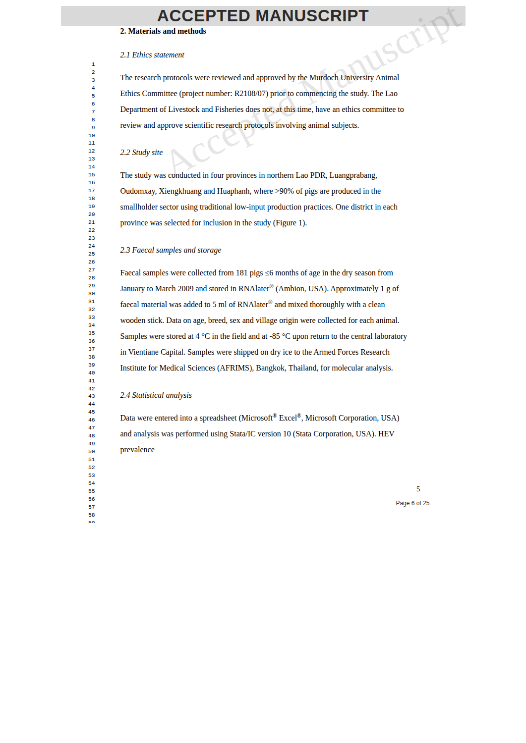ACCEPTED MANUSCRIPT
Accepted Manuscript
12345 678910 1112131415 1617181920 2122232425 2627282930 3132333435 3637383940 4142434445 4647484950 5152535455 5657585960 6162636465
2. Materials and methods
2.1 Ethics statement
The research protocols were reviewed and approved by the Murdoch University Animal Ethics Committee (project number: R2108/07) prior to commencing the study. The Lao Department of Livestock and Fisheries does not, at this time, have an ethics committee to review and approve scientific research protocols involving animal subjects.
2.2 Study site
The study was conducted in four provinces in northern Lao PDR, Luangprabang, Oudomxay, Xiengkhuang and Huaphanh, where >90% of pigs are produced in the smallholder sector using traditional low-input production practices. One district in each province was selected for inclusion in the study (Figure 1).
2.3 Faecal samples and storage
Faecal samples were collected from 181 pigs ≤6 months of age in the dry season from January to March 2009 and stored in RNAlater® (Ambion, USA). Approximately 1 g of faecal material was added to 5 ml of RNAlater® and mixed thoroughly with a clean wooden stick. Data on age, breed, sex and village origin were collected for each animal. Samples were stored at 4 °C in the field and at -85 °C upon return to the central laboratory in Vientiane Capital. Samples were shipped on dry ice to the Armed Forces Research Institute for Medical Sciences (AFRIMS), Bangkok, Thailand, for molecular analysis.
2.4 Statistical analysis
Data were entered into a spreadsheet (Microsoft® Excel®, Microsoft Corporation, USA) and analysis was performed using Stata/IC version 10 (Stata Corporation, USA). HEV prevalence
5
Page 6 of 25